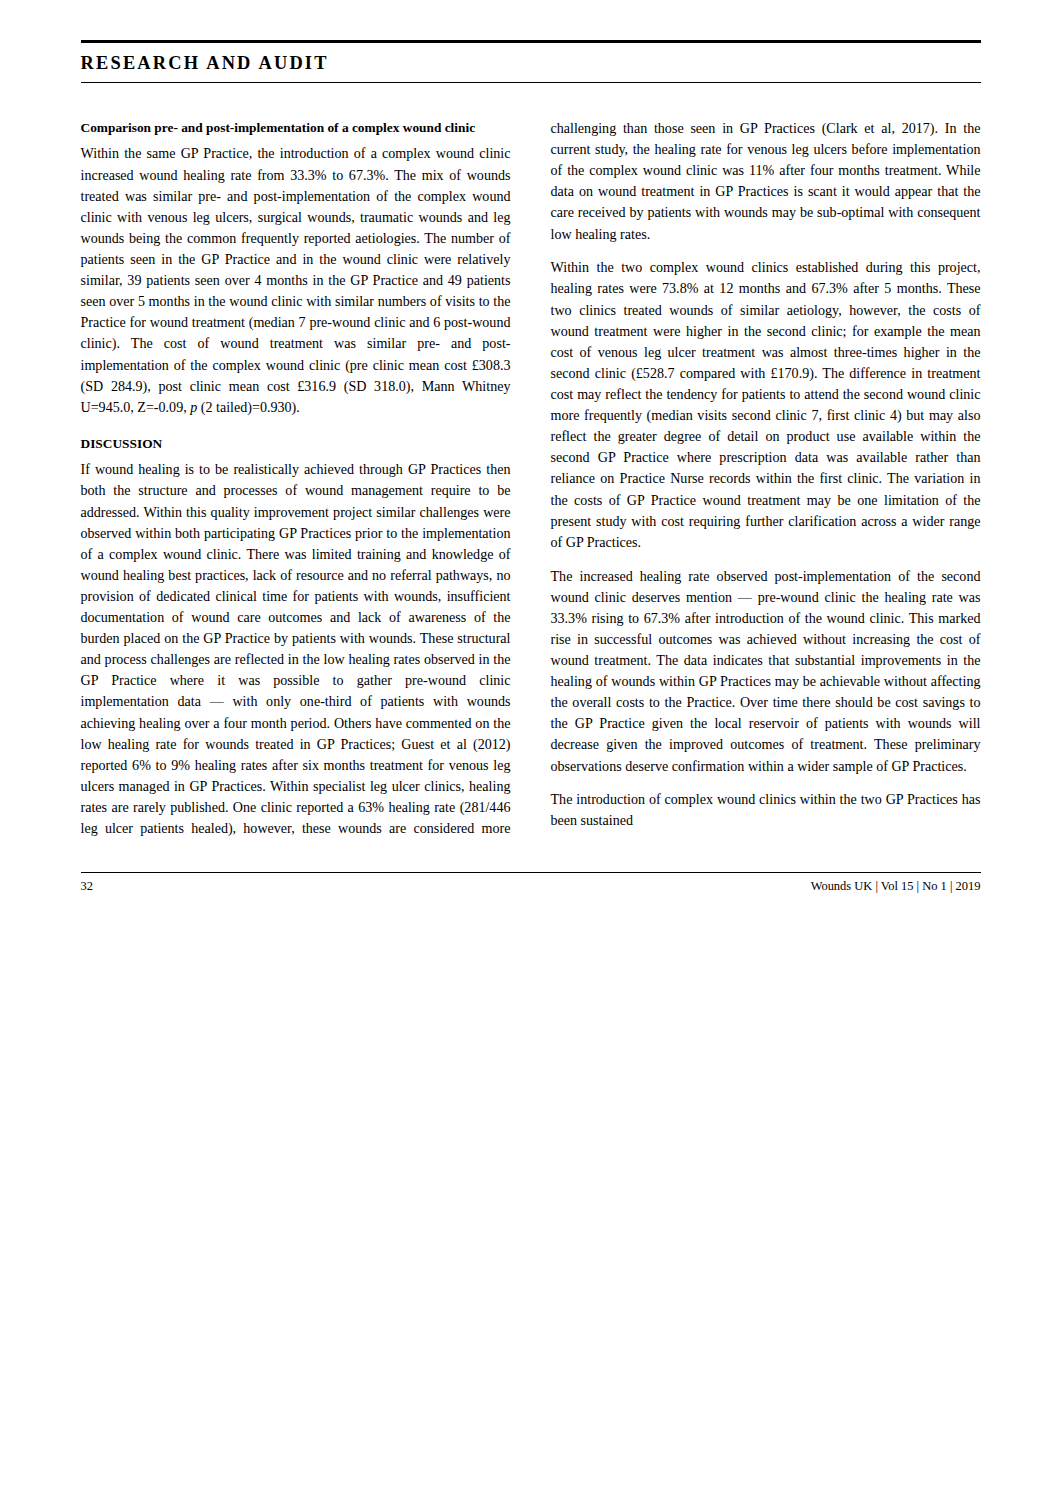Research and Audit
Comparison pre- and post-implementation of a complex wound clinic
Within the same GP Practice, the introduction of a complex wound clinic increased wound healing rate from 33.3% to 67.3%. The mix of wounds treated was similar pre- and post-implementation of the complex wound clinic with venous leg ulcers, surgical wounds, traumatic wounds and leg wounds being the common frequently reported aetiologies. The number of patients seen in the GP Practice and in the wound clinic were relatively similar, 39 patients seen over 4 months in the GP Practice and 49 patients seen over 5 months in the wound clinic with similar numbers of visits to the Practice for wound treatment (median 7 pre-wound clinic and 6 post-wound clinic). The cost of wound treatment was similar pre- and post-implementation of the complex wound clinic (pre clinic mean cost £308.3 (SD 284.9), post clinic mean cost £316.9 (SD 318.0), Mann Whitney U=945.0, Z=-0.09, p (2 tailed)=0.930).
Discussion
If wound healing is to be realistically achieved through GP Practices then both the structure and processes of wound management require to be addressed. Within this quality improvement project similar challenges were observed within both participating GP Practices prior to the implementation of a complex wound clinic. There was limited training and knowledge of wound healing best practices, lack of resource and no referral pathways, no provision of dedicated clinical time for patients with wounds, insufficient documentation of wound care outcomes and lack of awareness of the burden placed on the GP Practice by patients with wounds. These structural and process challenges are reflected in the low healing rates observed in the GP Practice where it was possible to gather pre-wound clinic implementation data — with only one-third of patients with wounds achieving healing over a four month period. Others have commented on the low healing rate for wounds treated in GP Practices; Guest et al (2012) reported 6% to 9% healing rates after six months treatment for venous leg ulcers managed in GP Practices. Within specialist leg ulcer clinics, healing rates are rarely published. One clinic reported a 63% healing rate (281/446 leg ulcer patients healed), however, these wounds are considered more challenging than those seen in GP Practices (Clark et al, 2017). In the current study, the healing rate for venous leg ulcers before implementation of the complex wound clinic was 11% after four months treatment. While data on wound treatment in GP Practices is scant it would appear that the care received by patients with wounds may be sub-optimal with consequent low healing rates.
Within the two complex wound clinics established during this project, healing rates were 73.8% at 12 months and 67.3% after 5 months. These two clinics treated wounds of similar aetiology, however, the costs of wound treatment were higher in the second clinic; for example the mean cost of venous leg ulcer treatment was almost three-times higher in the second clinic (£528.7 compared with £170.9). The difference in treatment cost may reflect the tendency for patients to attend the second wound clinic more frequently (median visits second clinic 7, first clinic 4) but may also reflect the greater degree of detail on product use available within the second GP Practice where prescription data was available rather than reliance on Practice Nurse records within the first clinic. The variation in the costs of GP Practice wound treatment may be one limitation of the present study with cost requiring further clarification across a wider range of GP Practices.
The increased healing rate observed post-implementation of the second wound clinic deserves mention — pre-wound clinic the healing rate was 33.3% rising to 67.3% after introduction of the wound clinic. This marked rise in successful outcomes was achieved without increasing the cost of wound treatment. The data indicates that substantial improvements in the healing of wounds within GP Practices may be achievable without affecting the overall costs to the Practice. Over time there should be cost savings to the GP Practice given the local reservoir of patients with wounds will decrease given the improved outcomes of treatment. These preliminary observations deserve confirmation within a wider sample of GP Practices.
The introduction of complex wound clinics within the two GP Practices has been sustained
32 Wounds UK | Vol 15 | No 1 | 2019